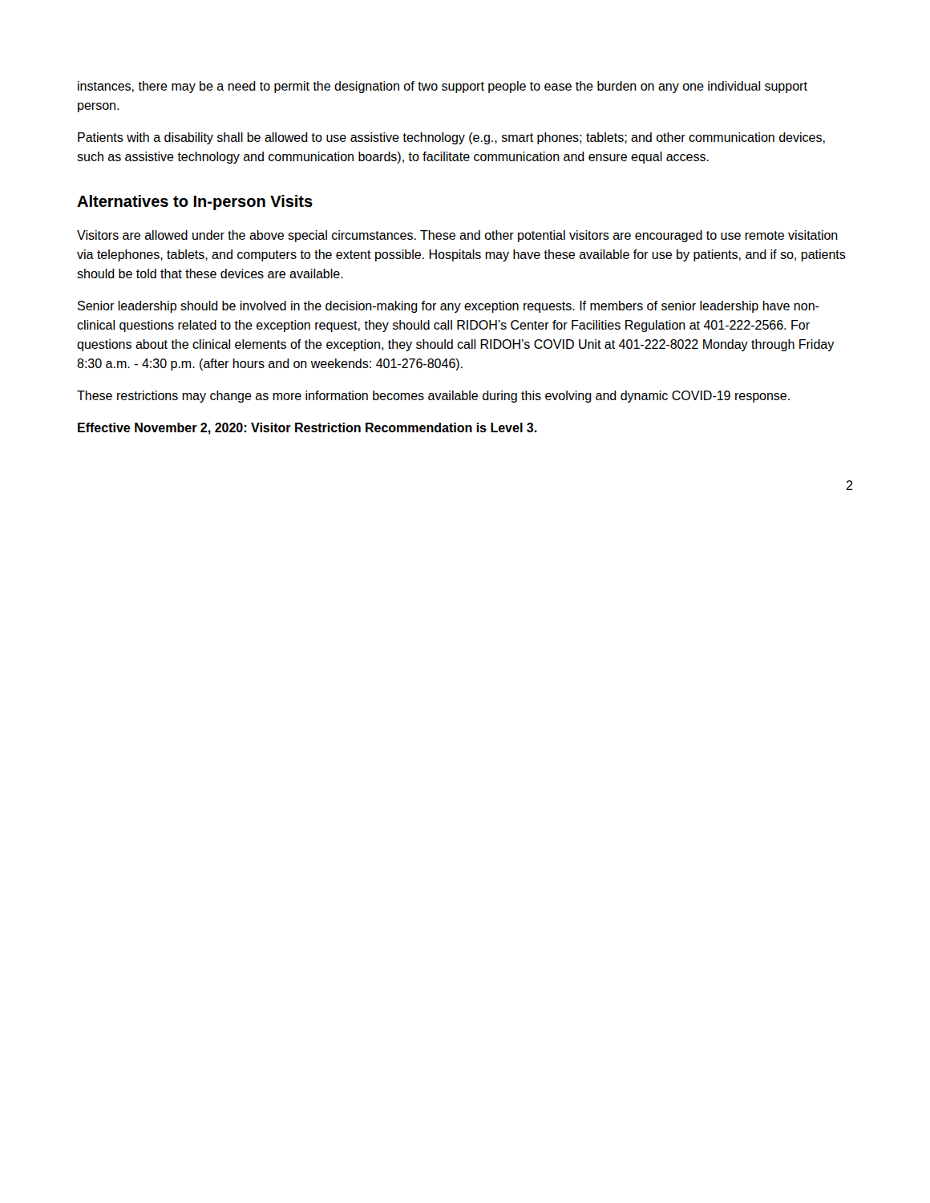instances, there may be a need to permit the designation of two support people to ease the burden on any one individual support person.
Patients with a disability shall be allowed to use assistive technology (e.g., smart phones; tablets; and other communication devices, such as assistive technology and communication boards), to facilitate communication and ensure equal access.
Alternatives to In-person Visits
Visitors are allowed under the above special circumstances. These and other potential visitors are encouraged to use remote visitation via telephones, tablets, and computers to the extent possible. Hospitals may have these available for use by patients, and if so, patients should be told that these devices are available.
Senior leadership should be involved in the decision-making for any exception requests. If members of senior leadership have non-clinical questions related to the exception request, they should call RIDOH’s Center for Facilities Regulation at 401-222-2566. For questions about the clinical elements of the exception, they should call RIDOH’s COVID Unit at 401-222-8022 Monday through Friday 8:30 a.m. - 4:30 p.m. (after hours and on weekends: 401-276-8046).
These restrictions may change as more information becomes available during this evolving and dynamic COVID-19 response.
Effective November 2, 2020: Visitor Restriction Recommendation is Level 3.
2